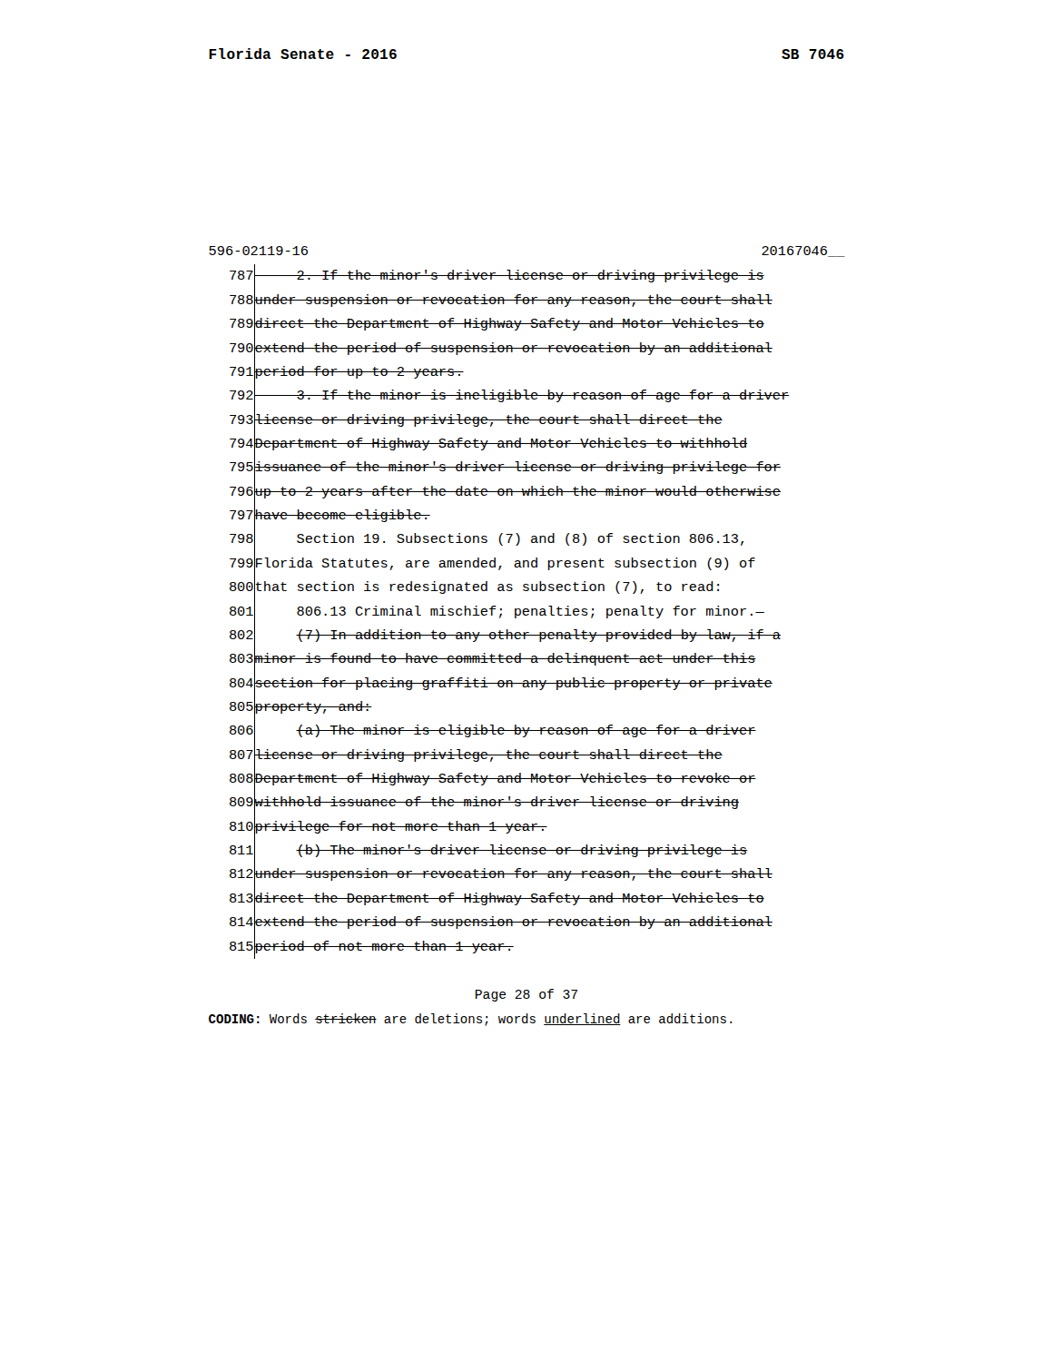Florida Senate - 2016 SB 7046
596-02119-16 20167046__
| 787 | 2. If the minor's driver license or driving privilege is |
| 788 | under suspension or revocation for any reason, the court shall |
| 789 | direct the Department of Highway Safety and Motor Vehicles to |
| 790 | extend the period of suspension or revocation by an additional |
| 791 | period for up to 2 years. |
| 792 | 3. If the minor is ineligible by reason of age for a driver |
| 793 | license or driving privilege, the court shall direct the |
| 794 | Department of Highway Safety and Motor Vehicles to withhold |
| 795 | issuance of the minor's driver license or driving privilege for |
| 796 | up to 2 years after the date on which the minor would otherwise |
| 797 | have become eligible. |
| 798 | Section 19. Subsections (7) and (8) of section 806.13, |
| 799 | Florida Statutes, are amended, and present subsection (9) of |
| 800 | that section is redesignated as subsection (7), to read: |
| 801 | 806.13 Criminal mischief; penalties; penalty for minor.— |
| 802 | (7) In addition to any other penalty provided by law, if a |
| 803 | minor is found to have committed a delinquent act under this |
| 804 | section for placing graffiti on any public property or private |
| 805 | property, and: |
| 806 | (a) The minor is eligible by reason of age for a driver |
| 807 | license or driving privilege, the court shall direct the |
| 808 | Department of Highway Safety and Motor Vehicles to revoke or |
| 809 | withhold issuance of the minor's driver license or driving |
| 810 | privilege for not more than 1 year. |
| 811 | (b) The minor's driver license or driving privilege is |
| 812 | under suspension or revocation for any reason, the court shall |
| 813 | direct the Department of Highway Safety and Motor Vehicles to |
| 814 | extend the period of suspension or revocation by an additional |
| 815 | period of not more than 1 year. |
Page 28 of 37
CODING: Words stricken are deletions; words underlined are additions.